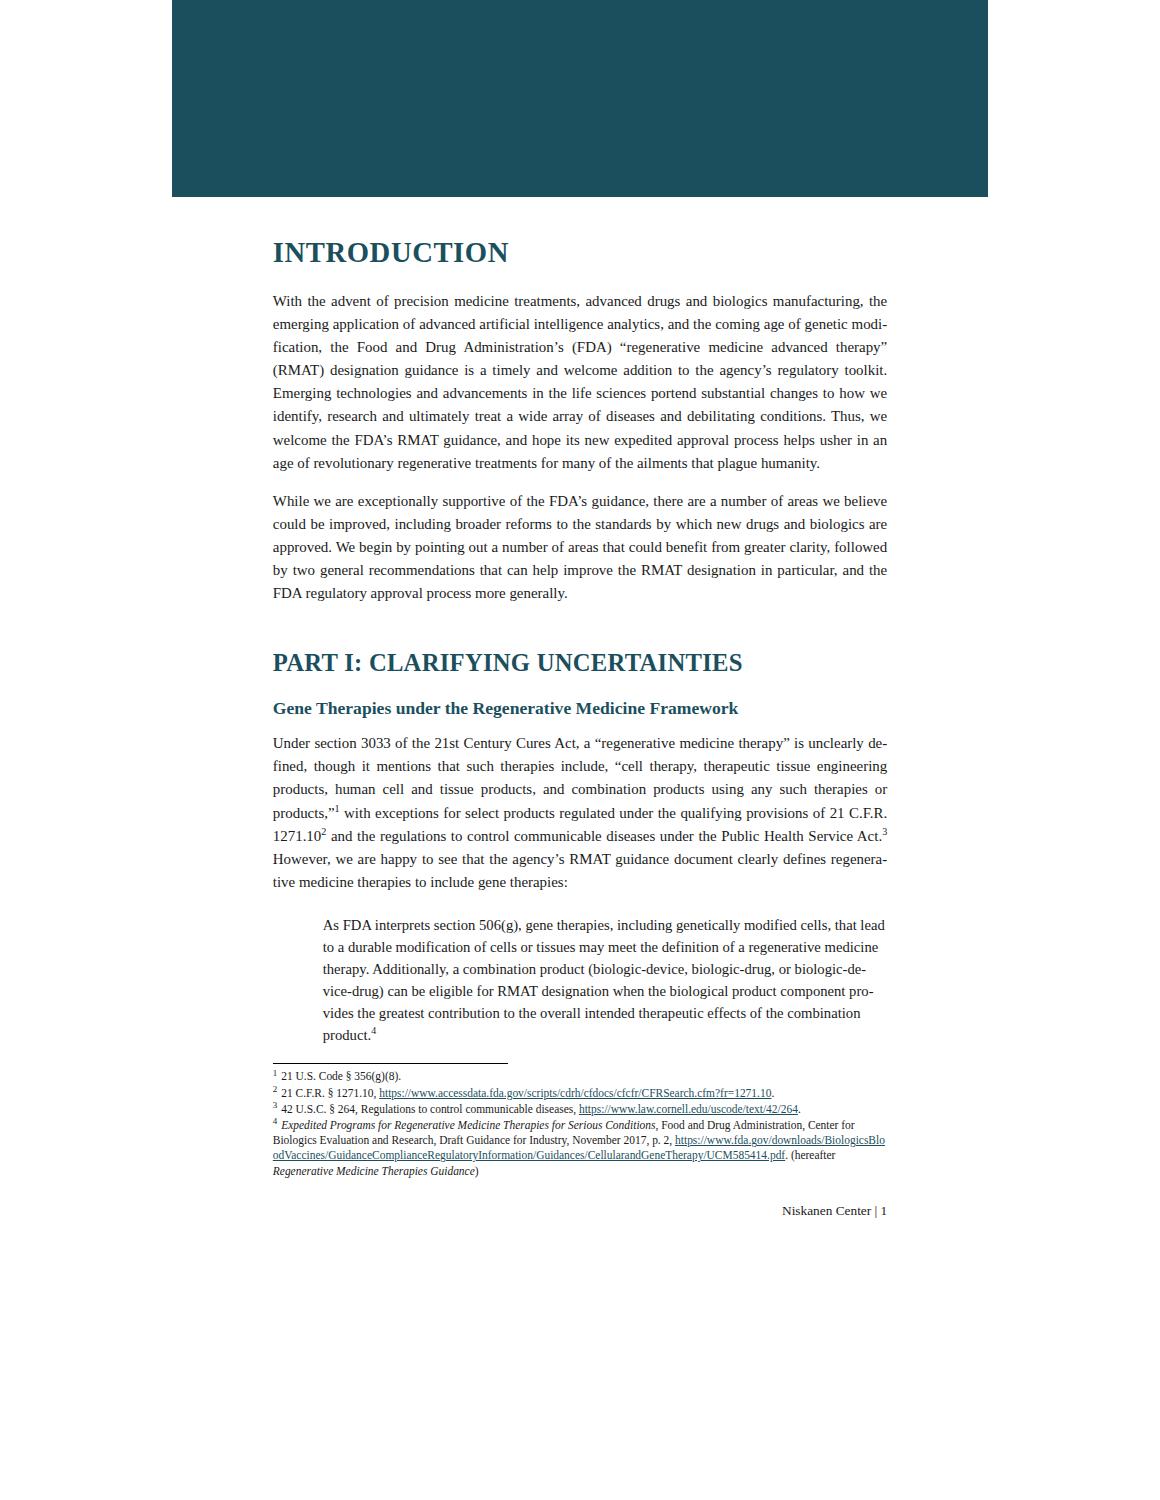INTRODUCTION
With the advent of precision medicine treatments, advanced drugs and biologics manufacturing, the emerging application of advanced artificial intelligence analytics, and the coming age of genetic modification, the Food and Drug Administration’s (FDA) “regenerative medicine advanced therapy” (RMAT) designation guidance is a timely and welcome addition to the agency’s regulatory toolkit. Emerging technologies and advancements in the life sciences portend substantial changes to how we identify, research and ultimately treat a wide array of diseases and debilitating conditions. Thus, we welcome the FDA’s RMAT guidance, and hope its new expedited approval process helps usher in an age of revolutionary regenerative treatments for many of the ailments that plague humanity.
While we are exceptionally supportive of the FDA’s guidance, there are a number of areas we believe could be improved, including broader reforms to the standards by which new drugs and biologics are approved. We begin by pointing out a number of areas that could benefit from greater clarity, followed by two general recommendations that can help improve the RMAT designation in particular, and the FDA regulatory approval process more generally.
PART I: CLARIFYING UNCERTAINTIES
Gene Therapies under the Regenerative Medicine Framework
Under section 3033 of the 21st Century Cures Act, a “regenerative medicine therapy” is unclearly defined, though it mentions that such therapies include, “cell therapy, therapeutic tissue engineering products, human cell and tissue products, and combination products using any such therapies or products,”1 with exceptions for select products regulated under the qualifying provisions of 21 C.F.R. 1271.102 and the regulations to control communicable diseases under the Public Health Service Act.3 However, we are happy to see that the agency’s RMAT guidance document clearly defines regenerative medicine therapies to include gene therapies:
As FDA interprets section 506(g), gene therapies, including genetically modified cells, that lead to a durable modification of cells or tissues may meet the definition of a regenerative medicine therapy. Additionally, a combination product (biologic-device, biologic-drug, or biologic-device-drug) can be eligible for RMAT designation when the biological product component provides the greatest contribution to the overall intended therapeutic effects of the combination product.4
1 21 U.S. Code § 356(g)(8).
2 21 C.F.R. § 1271.10, https://www.accessdata.fda.gov/scripts/cdrh/cfdocs/cfcfr/CFRSearch.cfm?fr=1271.10.
3 42 U.S.C. § 264, Regulations to control communicable diseases, https://www.law.cornell.edu/uscode/text/42/264.
4 Expedited Programs for Regenerative Medicine Therapies for Serious Conditions, Food and Drug Administration, Center for Biologics Evaluation and Research, Draft Guidance for Industry, November 2017, p. 2, https://www.fda.gov/downloads/BiologicsBloodVaccines/GuidanceComplianceRegulatoryInformation/Guidances/CellularandGeneTherapy/UCM585414.pdf. (hereafter Regenerative Medicine Therapies Guidance)
Niskanen Center | 1